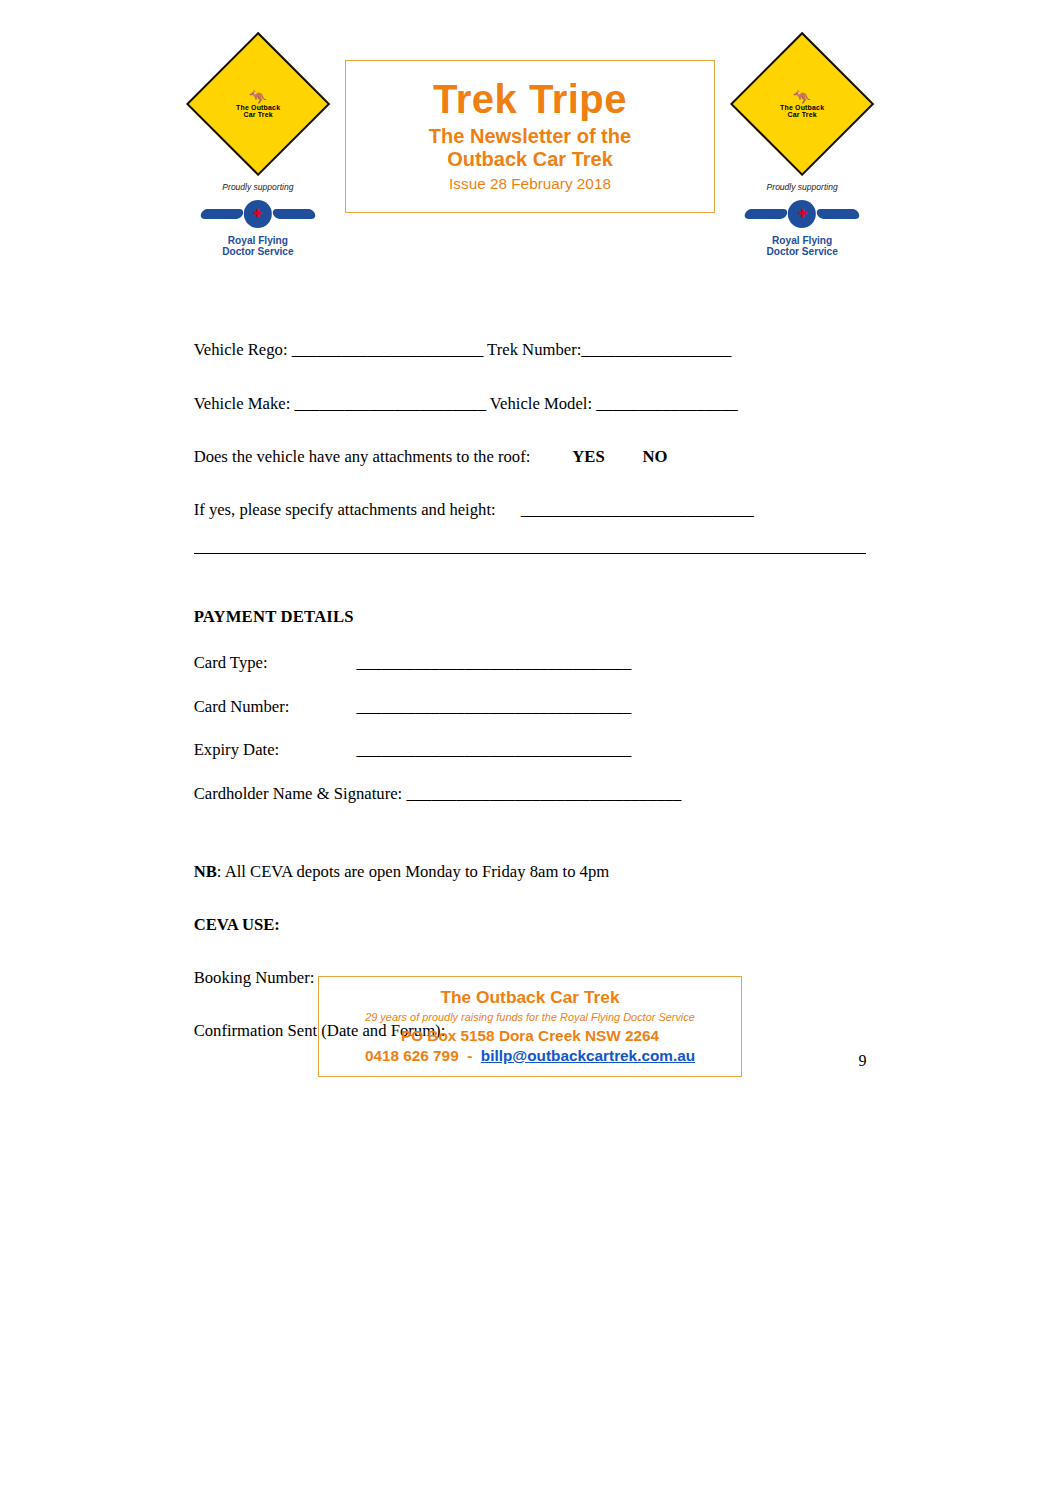🦘
The Outback
Car Trek
Proudly supporting
✚
Royal Flying
Doctor Service
Trek Tripe
The Newsletter of the
Outback Car Trek
Issue 28 February 2018
🦘
The Outback
Car Trek
Proudly supporting
✚
Royal Flying
Doctor Service
Vehicle Rego: _______________________ Trek Number:__________________
Vehicle Make: _______________________ Vehicle Model: _________________
Does the vehicle have any attachments to the roof: YES NO
If yes, please specify attachments and height: ____________________________
PAYMENT DETAILS
| Card Type: | _________________________________ |
| Card Number: | _________________________________ |
| Expiry Date: | _________________________________ |
| Cardholder Name & Signature: _________________________________ |
NB: All CEVA depots are open Monday to Friday 8am to 4pm
CEVA USE:
Booking Number:
Confirmation Sent (Date and Forum):
The Outback Car Trek
29 years of proudly raising funds for the Royal Flying Doctor Service
PO Box 5158 Dora Creek NSW 2264
0418 626 799 - billp@outbackcartrek.com.au
9